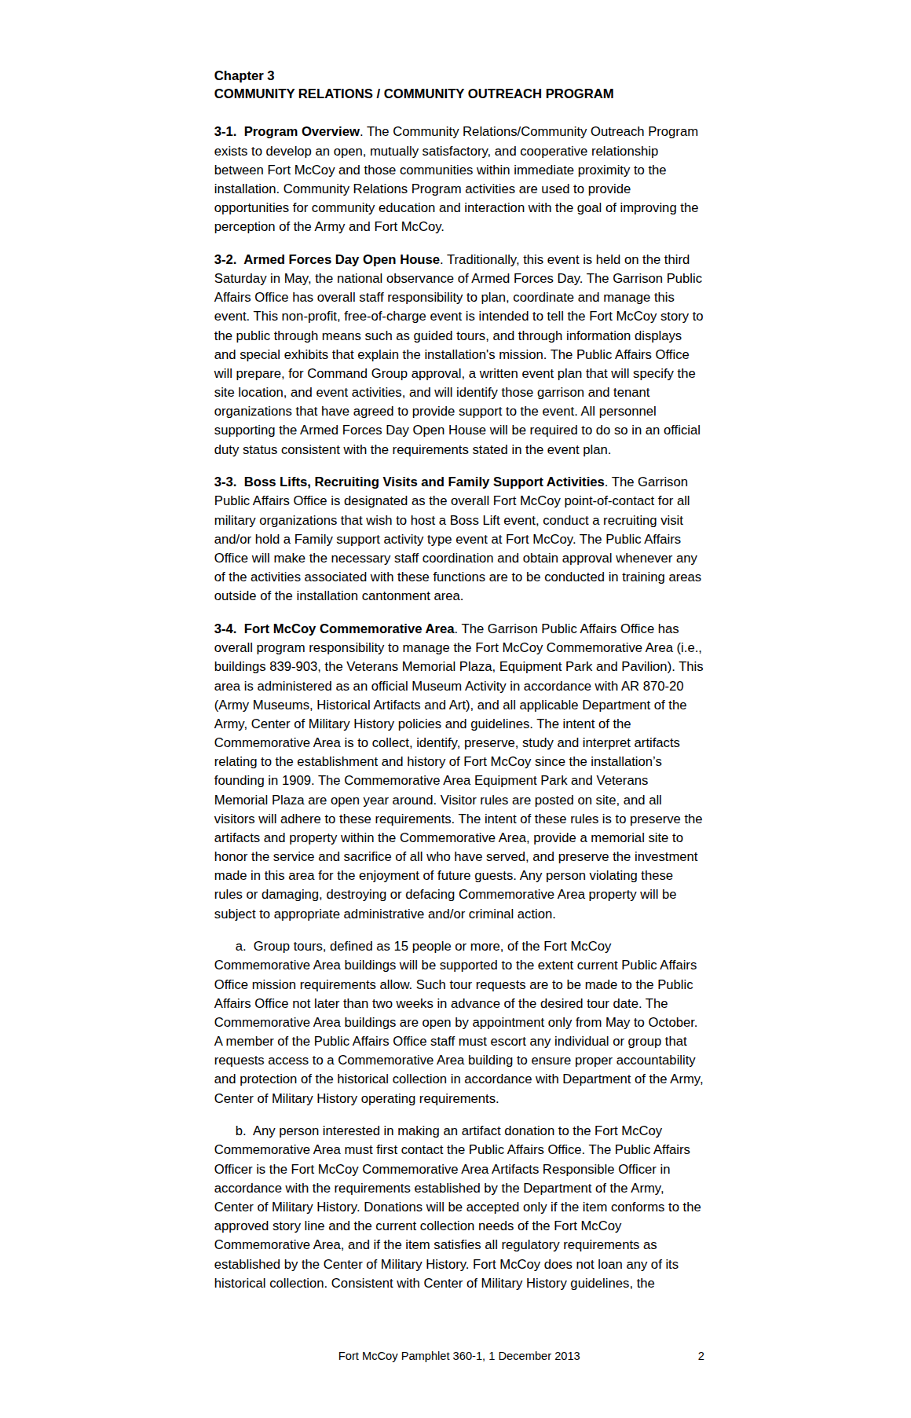Chapter 3
COMMUNITY RELATIONS / COMMUNITY OUTREACH PROGRAM
3-1. Program Overview. The Community Relations/Community Outreach Program exists to develop an open, mutually satisfactory, and cooperative relationship between Fort McCoy and those communities within immediate proximity to the installation. Community Relations Program activities are used to provide opportunities for community education and interaction with the goal of improving the perception of the Army and Fort McCoy.
3-2. Armed Forces Day Open House. Traditionally, this event is held on the third Saturday in May, the national observance of Armed Forces Day. The Garrison Public Affairs Office has overall staff responsibility to plan, coordinate and manage this event. This non-profit, free-of-charge event is intended to tell the Fort McCoy story to the public through means such as guided tours, and through information displays and special exhibits that explain the installation's mission. The Public Affairs Office will prepare, for Command Group approval, a written event plan that will specify the site location, and event activities, and will identify those garrison and tenant organizations that have agreed to provide support to the event. All personnel supporting the Armed Forces Day Open House will be required to do so in an official duty status consistent with the requirements stated in the event plan.
3-3. Boss Lifts, Recruiting Visits and Family Support Activities. The Garrison Public Affairs Office is designated as the overall Fort McCoy point-of-contact for all military organizations that wish to host a Boss Lift event, conduct a recruiting visit and/or hold a Family support activity type event at Fort McCoy. The Public Affairs Office will make the necessary staff coordination and obtain approval whenever any of the activities associated with these functions are to be conducted in training areas outside of the installation cantonment area.
3-4. Fort McCoy Commemorative Area. The Garrison Public Affairs Office has overall program responsibility to manage the Fort McCoy Commemorative Area (i.e., buildings 839-903, the Veterans Memorial Plaza, Equipment Park and Pavilion). This area is administered as an official Museum Activity in accordance with AR 870-20 (Army Museums, Historical Artifacts and Art), and all applicable Department of the Army, Center of Military History policies and guidelines. The intent of the Commemorative Area is to collect, identify, preserve, study and interpret artifacts relating to the establishment and history of Fort McCoy since the installation’s founding in 1909. The Commemorative Area Equipment Park and Veterans Memorial Plaza are open year around. Visitor rules are posted on site, and all visitors will adhere to these requirements. The intent of these rules is to preserve the artifacts and property within the Commemorative Area, provide a memorial site to honor the service and sacrifice of all who have served, and preserve the investment made in this area for the enjoyment of future guests. Any person violating these rules or damaging, destroying or defacing Commemorative Area property will be subject to appropriate administrative and/or criminal action.
a. Group tours, defined as 15 people or more, of the Fort McCoy Commemorative Area buildings will be supported to the extent current Public Affairs Office mission requirements allow. Such tour requests are to be made to the Public Affairs Office not later than two weeks in advance of the desired tour date. The Commemorative Area buildings are open by appointment only from May to October. A member of the Public Affairs Office staff must escort any individual or group that requests access to a Commemorative Area building to ensure proper accountability and protection of the historical collection in accordance with Department of the Army, Center of Military History operating requirements.
b. Any person interested in making an artifact donation to the Fort McCoy Commemorative Area must first contact the Public Affairs Office. The Public Affairs Officer is the Fort McCoy Commemorative Area Artifacts Responsible Officer in accordance with the requirements established by the Department of the Army, Center of Military History. Donations will be accepted only if the item conforms to the approved story line and the current collection needs of the Fort McCoy Commemorative Area, and if the item satisfies all regulatory requirements as established by the Center of Military History. Fort McCoy does not loan any of its historical collection. Consistent with Center of Military History guidelines, the
Fort McCoy Pamphlet 360-1, 1 December 2013 2